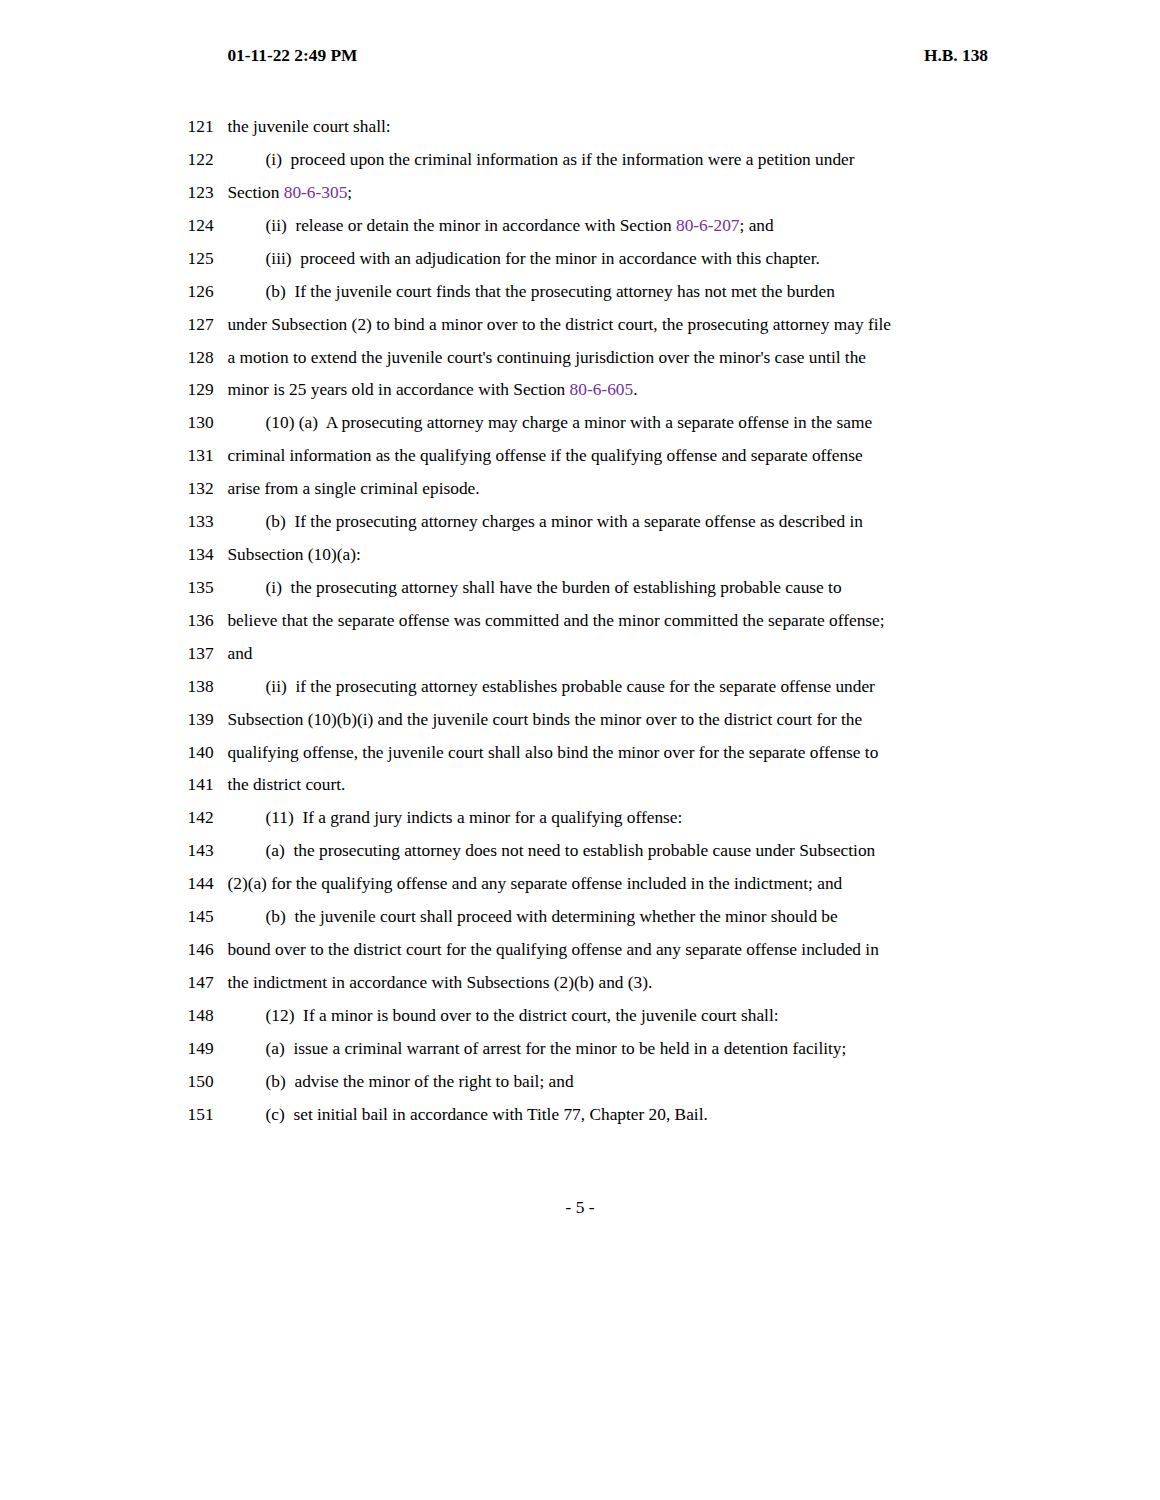01-11-22 2:49 PM H.B. 138
the juvenile court shall:
(i) proceed upon the criminal information as if the information were a petition under
Section 80-6-305;
(ii) release or detain the minor in accordance with Section 80-6-207; and
(iii) proceed with an adjudication for the minor in accordance with this chapter.
(b) If the juvenile court finds that the prosecuting attorney has not met the burden
under Subsection (2) to bind a minor over to the district court, the prosecuting attorney may file
a motion to extend the juvenile court's continuing jurisdiction over the minor's case until the
minor is 25 years old in accordance with Section 80-6-605.
(10) (a) A prosecuting attorney may charge a minor with a separate offense in the same
criminal information as the qualifying offense if the qualifying offense and separate offense
arise from a single criminal episode.
(b) If the prosecuting attorney charges a minor with a separate offense as described in
Subsection (10)(a):
(i) the prosecuting attorney shall have the burden of establishing probable cause to
believe that the separate offense was committed and the minor committed the separate offense;
and
(ii) if the prosecuting attorney establishes probable cause for the separate offense under
Subsection (10)(b)(i) and the juvenile court binds the minor over to the district court for the
qualifying offense, the juvenile court shall also bind the minor over for the separate offense to
the district court.
(11) If a grand jury indicts a minor for a qualifying offense:
(a) the prosecuting attorney does not need to establish probable cause under Subsection
(2)(a) for the qualifying offense and any separate offense included in the indictment; and
(b) the juvenile court shall proceed with determining whether the minor should be
bound over to the district court for the qualifying offense and any separate offense included in
the indictment in accordance with Subsections (2)(b) and (3).
(12) If a minor is bound over to the district court, the juvenile court shall:
(a) issue a criminal warrant of arrest for the minor to be held in a detention facility;
(b) advise the minor of the right to bail; and
(c) set initial bail in accordance with Title 77, Chapter 20, Bail.
- 5 -